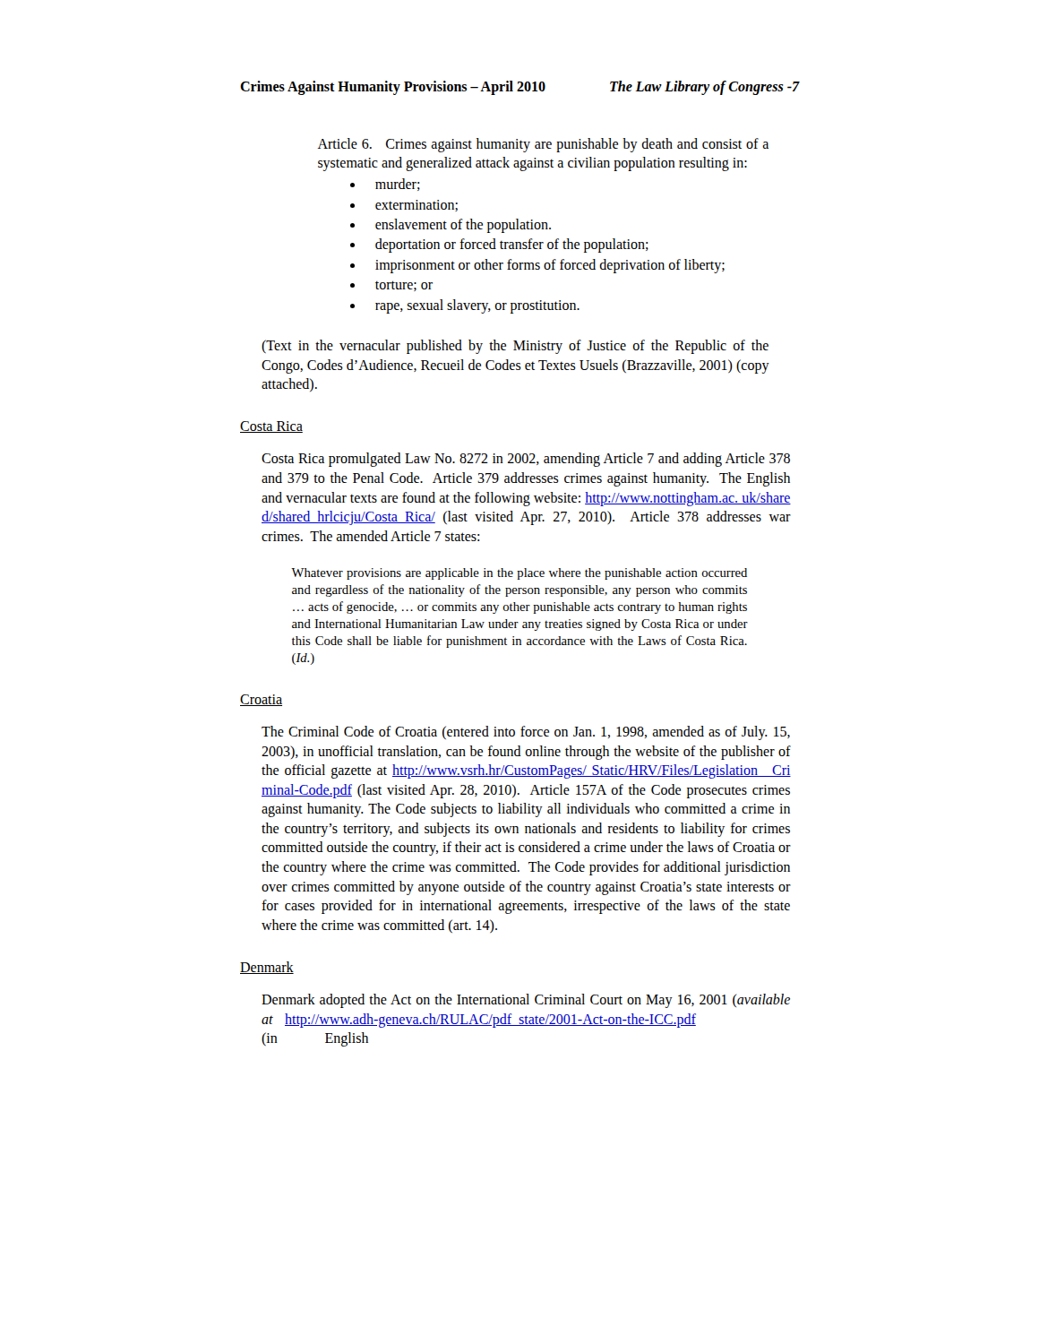Crimes Against Humanity Provisions – April 2010 The Law Library of Congress -7
Article 6. Crimes against humanity are punishable by death and consist of a systematic and generalized attack against a civilian population resulting in:
murder;
extermination;
enslavement of the population.
deportation or forced transfer of the population;
imprisonment or other forms of forced deprivation of liberty;
torture; or
rape, sexual slavery, or prostitution.
(Text in the vernacular published by the Ministry of Justice of the Republic of the Congo, Codes d’Audience, Recueil de Codes et Textes Usuels (Brazzaville, 2001) (copy attached).
Costa Rica
Costa Rica promulgated Law No. 8272 in 2002, amending Article 7 and adding Article 378 and 379 to the Penal Code. Article 379 addresses crimes against humanity. The English and vernacular texts are found at the following website: http://www.nottingham.ac. uk/shared/shared_hrlcicju/Costa_Rica/ (last visited Apr. 27, 2010). Article 378 addresses war crimes. The amended Article 7 states:
Whatever provisions are applicable in the place where the punishable action occurred and regardless of the nationality of the person responsible, any person who commits … acts of genocide, … or commits any other punishable acts contrary to human rights and International Humanitarian Law under any treaties signed by Costa Rica or under this Code shall be liable for punishment in accordance with the Laws of Costa Rica. (Id.)
Croatia
The Criminal Code of Croatia (entered into force on Jan. 1, 1998, amended as of July. 15, 2003), in unofficial translation, can be found online through the website of the publisher of the official gazette at http://www.vsrh.hr/CustomPages/ Static/HRV/Files/Legislation__Criminal-Code.pdf (last visited Apr. 28, 2010). Article 157A of the Code prosecutes crimes against humanity. The Code subjects to liability all individuals who committed a crime in the country’s territory, and subjects its own nationals and residents to liability for crimes committed outside the country, if their act is considered a crime under the laws of Croatia or the country where the crime was committed. The Code provides for additional jurisdiction over crimes committed by anyone outside of the country against Croatia’s state interests or for cases provided for in international agreements, irrespective of the laws of the state where the crime was committed (art. 14).
Denmark
Denmark adopted the Act on the International Criminal Court on May 16, 2001 (available at http://www.adh-geneva.ch/RULAC/pdf_state/2001-Act-on-the-ICC.pdf (in English